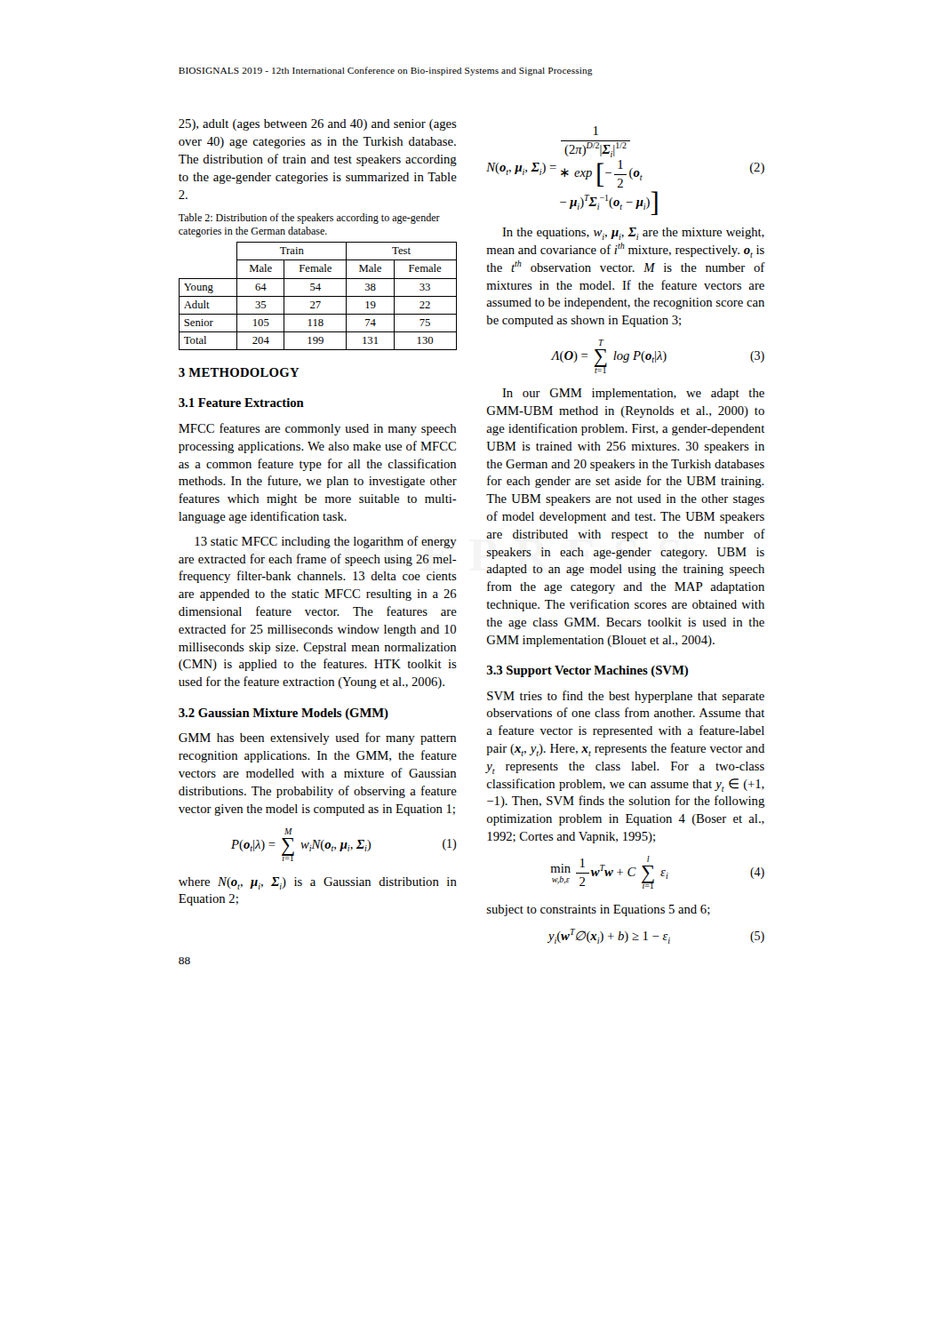BIOSIGNALS 2019 - 12th International Conference on Bio-inspired Systems and Signal Processing
SCITEPRESS
25), adult (ages between 26 and 40) and senior (ages over 40) age categories as in the Turkish database. The distribution of train and test speakers according to the age-gender categories is summarized in Table 2.
Table 2: Distribution of the speakers according to age-gender categories in the German database.
| | Train | Test |
| | Male | Female | Male | Female |
| Young | 64 | 54 | 38 | 33 |
| Adult | 35 | 27 | 19 | 22 |
| Senior | 105 | 118 | 74 | 75 |
| Total | 204 | 199 | 131 | 130 |
3 METHODOLOGY
3.1 Feature Extraction
MFCC features are commonly used in many speech processing applications. We also make use of MFCC as a common feature type for all the classification methods. In the future, we plan to investigate other features which might be more suitable to multi-language age identification task.
13 static MFCC including the logarithm of energy are extracted for each frame of speech using 26 mel-frequency filter-bank channels. 13 delta coe cients are appended to the static MFCC resulting in a 26 dimensional feature vector. The features are extracted for 25 milliseconds window length and 10 milliseconds skip size. Cepstral mean normalization (CMN) is applied to the features. HTK toolkit is used for the feature extraction (Young et al., 2006).
3.2 Gaussian Mixture Models (GMM)
GMM has been extensively used for many pattern recognition applications. In the GMM, the feature vectors are modelled with a mixture of Gaussian distributions. The probability of observing a feature vector given the model is computed as in Equation 1;
P(ot|λ) = M∑i=1 wiN(ot, μi, Σi)
(1)
where N(ot, μi, Σi) is a Gaussian distribution in Equation 2;
N(ot, μi, Σi) =
1 (2π)D/2|Σi|1/2
∗ exp [−12(ot
− μi)TΣi−1(ot − μi)]
(2)
In the equations, wi, μi, Σi are the mixture weight, mean and covariance of ith mixture, respectively. ot is the tth observation vector. M is the number of mixtures in the model. If the feature vectors are assumed to be independent, the recognition score can be computed as shown in Equation 3;
Λ(O) = T∑t=1 log P(ot|λ)
(3)
In our GMM implementation, we adapt the GMM-UBM method in (Reynolds et al., 2000) to age identification problem. First, a gender-dependent UBM is trained with 256 mixtures. 30 speakers in the German and 20 speakers in the Turkish databases for each gender are set aside for the UBM training. The UBM speakers are not used in the other stages of model development and test. The UBM speakers are distributed with respect to the number of speakers in each age-gender category. UBM is adapted to an age model using the training speech from the age category and the MAP adaptation technique. The verification scores are obtained with the age class GMM. Becars toolkit is used in the GMM implementation (Blouet et al., 2004).
3.3 Support Vector Machines (SVM)
SVM tries to find the best hyperplane that separate observations of one class from another. Assume that a feature vector is represented with a feature-label pair (xt, yt). Here, xt represents the feature vector and yt represents the class label. For a two-class classification problem, we can assume that yt ∈ (+1, −1). Then, SVM finds the solution for the following optimization problem in Equation 4 (Boser et al., 1992; Cortes and Vapnik, 1995);
min w,b,ε 12 wTw + C l∑i=1 εi
(4)
subject to constraints in Equations 5 and 6;
yi(wT∅(xi) + b) ≥ 1 − εi
(5)
88